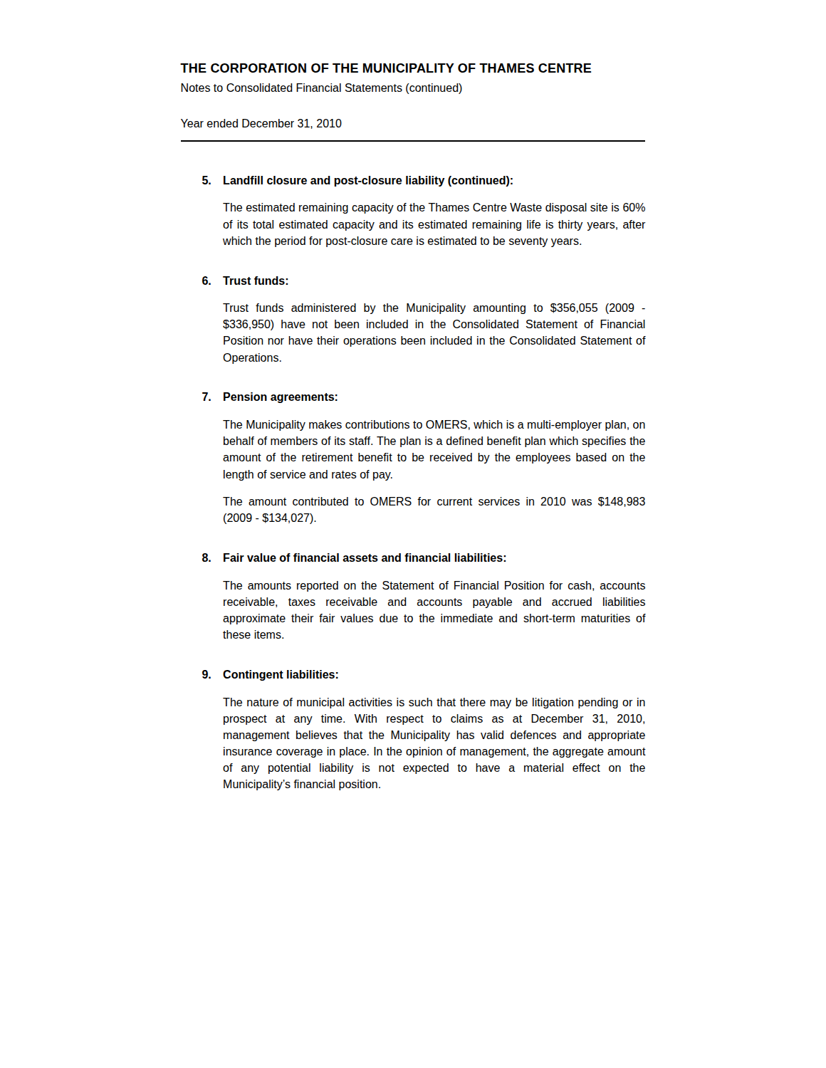THE CORPORATION OF THE MUNICIPALITY OF THAMES CENTRE
Notes to Consolidated Financial Statements (continued)
Year ended December 31, 2010
5.
Landfill closure and post-closure liability (continued):
The estimated remaining capacity of the Thames Centre Waste disposal site is 60% of its total estimated capacity and its estimated remaining life is thirty years, after which the period for post-closure care is estimated to be seventy years.
6.
Trust funds:
Trust funds administered by the Municipality amounting to $356,055 (2009 - $336,950) have not been included in the Consolidated Statement of Financial Position nor have their operations been included in the Consolidated Statement of Operations.
7.
Pension agreements:
The Municipality makes contributions to OMERS, which is a multi-employer plan, on behalf of members of its staff. The plan is a defined benefit plan which specifies the amount of the retirement benefit to be received by the employees based on the length of service and rates of pay.
The amount contributed to OMERS for current services in 2010 was $148,983 (2009 - $134,027).
8.
Fair value of financial assets and financial liabilities:
The amounts reported on the Statement of Financial Position for cash, accounts receivable, taxes receivable and accounts payable and accrued liabilities approximate their fair values due to the immediate and short-term maturities of these items.
9.
Contingent liabilities:
The nature of municipal activities is such that there may be litigation pending or in prospect at any time. With respect to claims as at December 31, 2010, management believes that the Municipality has valid defences and appropriate insurance coverage in place. In the opinion of management, the aggregate amount of any potential liability is not expected to have a material effect on the Municipality’s financial position.